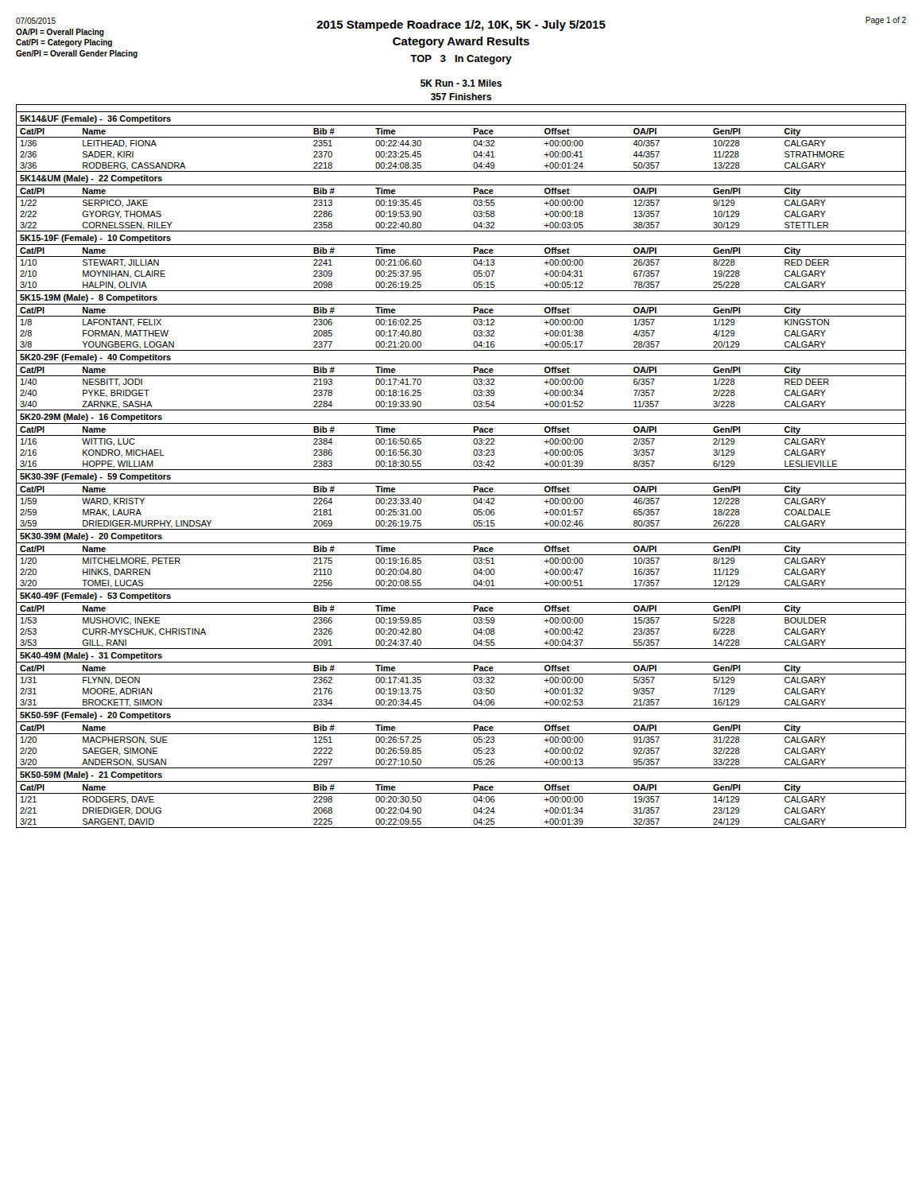07/05/2015
OA/Pl = Overall Placing
Cat/Pl = Category Placing
Gen/Pl = Overall Gender Placing
Page 1 of 2
2015 Stampede Roadrace 1/2, 10K, 5K - July 5/2015
Category Award Results
TOP 3 In Category
5K Run - 3.1 Miles
357 Finishers
| 5K14&UF (Female) - 36 Competitors |
| Cat/Pl | Name | Bib # | Time | Pace | Offset | OA/Pl | Gen/Pl | City |
| 1/36 | LEITHEAD, FIONA | 2351 | 00:22:44.30 | 04:32 | +00:00:00 | 40/357 | 10/228 | CALGARY |
| 2/36 | SADER, KIRI | 2370 | 00:23:25.45 | 04:41 | +00:00:41 | 44/357 | 11/228 | STRATHMORE |
| 3/36 | RODBERG, CASSANDRA | 2218 | 00:24:08.35 | 04:49 | +00:01:24 | 50/357 | 13/228 | CALGARY |
| 5K14&UM (Male) - 22 Competitors |
| Cat/Pl | Name | Bib # | Time | Pace | Offset | OA/Pl | Gen/Pl | City |
| 1/22 | SERPICO, JAKE | 2313 | 00:19:35.45 | 03:55 | +00:00:00 | 12/357 | 9/129 | CALGARY |
| 2/22 | GYORGY, THOMAS | 2286 | 00:19:53.90 | 03:58 | +00:00:18 | 13/357 | 10/129 | CALGARY |
| 3/22 | CORNELSSEN, RILEY | 2358 | 00:22:40.80 | 04:32 | +00:03:05 | 38/357 | 30/129 | STETTLER |
| 5K15-19F (Female) - 10 Competitors |
| Cat/Pl | Name | Bib # | Time | Pace | Offset | OA/Pl | Gen/Pl | City |
| 1/10 | STEWART, JILLIAN | 2241 | 00:21:06.60 | 04:13 | +00:00:00 | 26/357 | 8/228 | RED DEER |
| 2/10 | MOYNIHAN, CLAIRE | 2309 | 00:25:37.95 | 05:07 | +00:04:31 | 67/357 | 19/228 | CALGARY |
| 3/10 | HALPIN, OLIVIA | 2098 | 00:26:19.25 | 05:15 | +00:05:12 | 78/357 | 25/228 | CALGARY |
| 5K15-19M (Male) - 8 Competitors |
| Cat/Pl | Name | Bib # | Time | Pace | Offset | OA/Pl | Gen/Pl | City |
| 1/8 | LAFONTANT, FELIX | 2306 | 00:16:02.25 | 03:12 | +00:00:00 | 1/357 | 1/129 | KINGSTON |
| 2/8 | FORMAN, MATTHEW | 2085 | 00:17:40.80 | 03:32 | +00:01:38 | 4/357 | 4/129 | CALGARY |
| 3/8 | YOUNGBERG, LOGAN | 2377 | 00:21:20.00 | 04:16 | +00:05:17 | 28/357 | 20/129 | CALGARY |
| 5K20-29F (Female) - 40 Competitors |
| Cat/Pl | Name | Bib # | Time | Pace | Offset | OA/Pl | Gen/Pl | City |
| 1/40 | NESBITT, JODI | 2193 | 00:17:41.70 | 03:32 | +00:00:00 | 6/357 | 1/228 | RED DEER |
| 2/40 | PYKE, BRIDGET | 2378 | 00:18:16.25 | 03:39 | +00:00:34 | 7/357 | 2/228 | CALGARY |
| 3/40 | ZARNKE, SASHA | 2284 | 00:19:33.90 | 03:54 | +00:01:52 | 11/357 | 3/228 | CALGARY |
| 5K20-29M (Male) - 16 Competitors |
| Cat/Pl | Name | Bib # | Time | Pace | Offset | OA/Pl | Gen/Pl | City |
| 1/16 | WITTIG, LUC | 2384 | 00:16:50.65 | 03:22 | +00:00:00 | 2/357 | 2/129 | CALGARY |
| 2/16 | KONDRO, MICHAEL | 2386 | 00:16:56.30 | 03:23 | +00:00:05 | 3/357 | 3/129 | CALGARY |
| 3/16 | HOPPE, WILLIAM | 2383 | 00:18:30.55 | 03:42 | +00:01:39 | 8/357 | 6/129 | LESLIEVILLE |
| 5K30-39F (Female) - 59 Competitors |
| Cat/Pl | Name | Bib # | Time | Pace | Offset | OA/Pl | Gen/Pl | City |
| 1/59 | WARD, KRISTY | 2264 | 00:23:33.40 | 04:42 | +00:00:00 | 46/357 | 12/228 | CALGARY |
| 2/59 | MRAK, LAURA | 2181 | 00:25:31.00 | 05:06 | +00:01:57 | 65/357 | 18/228 | COALDALE |
| 3/59 | DRIEDIGER-MURPHY, LINDSAY | 2069 | 00:26:19.75 | 05:15 | +00:02:46 | 80/357 | 26/228 | CALGARY |
| 5K30-39M (Male) - 20 Competitors |
| Cat/Pl | Name | Bib # | Time | Pace | Offset | OA/Pl | Gen/Pl | City |
| 1/20 | MITCHELMORE, PETER | 2175 | 00:19:16.85 | 03:51 | +00:00:00 | 10/357 | 8/129 | CALGARY |
| 2/20 | HINKS, DARREN | 2110 | 00:20:04.80 | 04:00 | +00:00:47 | 16/357 | 11/129 | CALGARY |
| 3/20 | TOMEI, LUCAS | 2256 | 00:20:08.55 | 04:01 | +00:00:51 | 17/357 | 12/129 | CALGARY |
| 5K40-49F (Female) - 53 Competitors |
| Cat/Pl | Name | Bib # | Time | Pace | Offset | OA/Pl | Gen/Pl | City |
| 1/53 | MUSHOVIC, INEKE | 2366 | 00:19:59.85 | 03:59 | +00:00:00 | 15/357 | 5/228 | BOULDER |
| 2/53 | CURR-MYSCHUK, CHRISTINA | 2326 | 00:20:42.80 | 04:08 | +00:00:42 | 23/357 | 6/228 | CALGARY |
| 3/53 | GILL, RANI | 2091 | 00:24:37.40 | 04:55 | +00:04:37 | 55/357 | 14/228 | CALGARY |
| 5K40-49M (Male) - 31 Competitors |
| Cat/Pl | Name | Bib # | Time | Pace | Offset | OA/Pl | Gen/Pl | City |
| 1/31 | FLYNN, DEON | 2362 | 00:17:41.35 | 03:32 | +00:00:00 | 5/357 | 5/129 | CALGARY |
| 2/31 | MOORE, ADRIAN | 2176 | 00:19:13.75 | 03:50 | +00:01:32 | 9/357 | 7/129 | CALGARY |
| 3/31 | BROCKETT, SIMON | 2334 | 00:20:34.45 | 04:06 | +00:02:53 | 21/357 | 16/129 | CALGARY |
| 5K50-59F (Female) - 20 Competitors |
| Cat/Pl | Name | Bib # | Time | Pace | Offset | OA/Pl | Gen/Pl | City |
| 1/20 | MACPHERSON, SUE | 1251 | 00:26:57.25 | 05:23 | +00:00:00 | 91/357 | 31/228 | CALGARY |
| 2/20 | SAEGER, SIMONE | 2222 | 00:26:59.85 | 05:23 | +00:00:02 | 92/357 | 32/228 | CALGARY |
| 3/20 | ANDERSON, SUSAN | 2297 | 00:27:10.50 | 05:26 | +00:00:13 | 95/357 | 33/228 | CALGARY |
| 5K50-59M (Male) - 21 Competitors |
| Cat/Pl | Name | Bib # | Time | Pace | Offset | OA/Pl | Gen/Pl | City |
| 1/21 | RODGERS, DAVE | 2298 | 00:20:30.50 | 04:06 | +00:00:00 | 19/357 | 14/129 | CALGARY |
| 2/21 | DRIEDIGER, DOUG | 2068 | 00:22:04.90 | 04:24 | +00:01:34 | 31/357 | 23/129 | CALGARY |
| 3/21 | SARGENT, DAVID | 2225 | 00:22:09.55 | 04:25 | +00:01:39 | 32/357 | 24/129 | CALGARY |